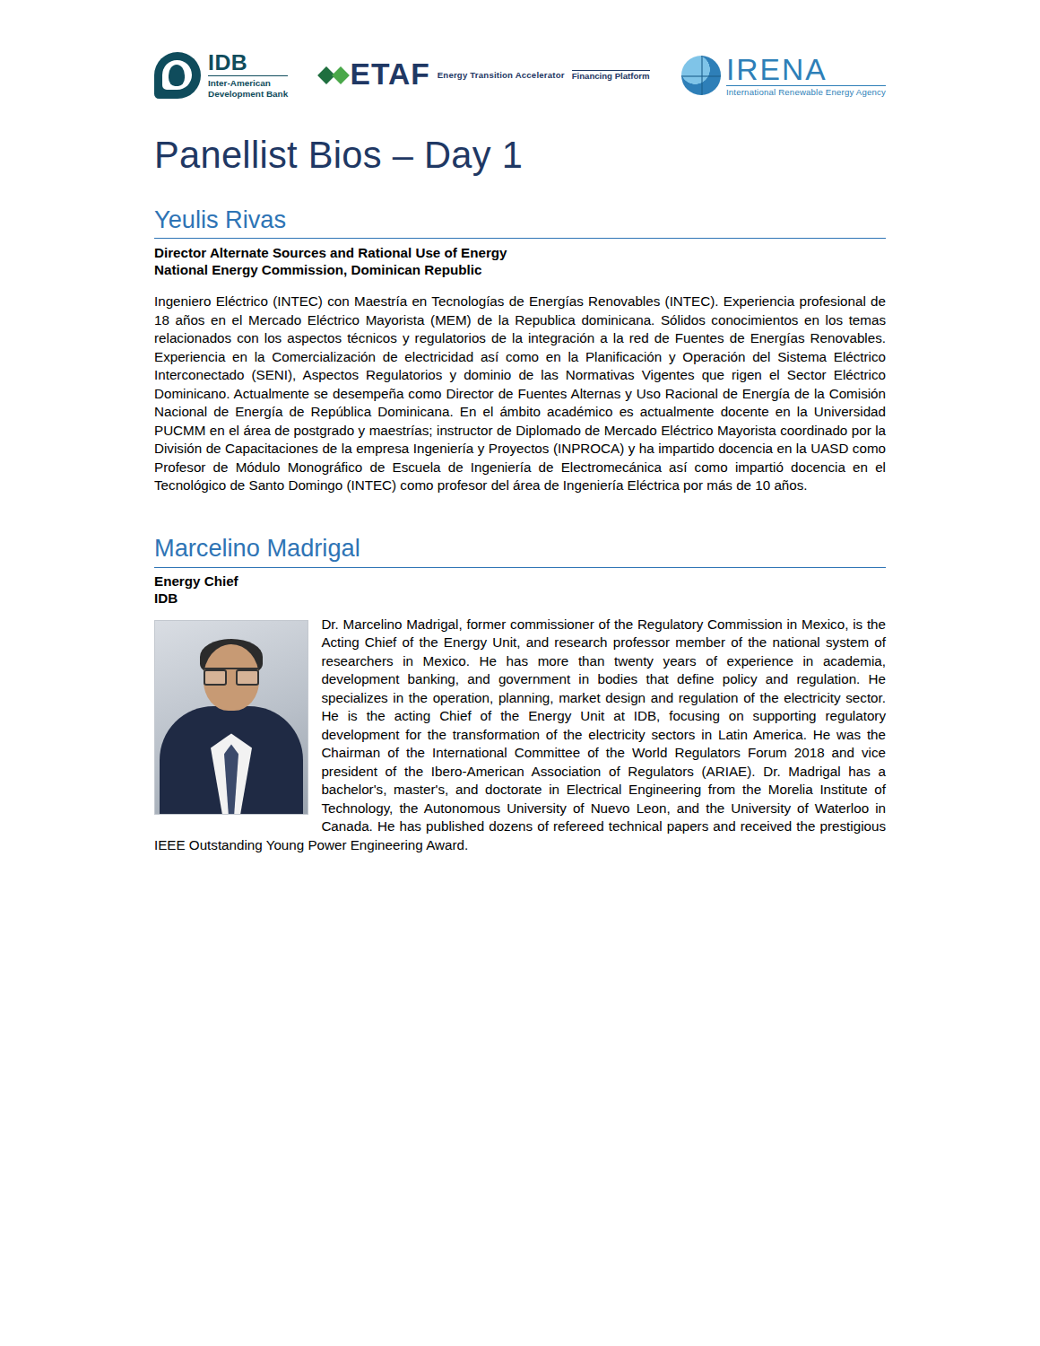IDB Inter-American
Development Bank
ETAF
Energy Transition Accelerator
Financing Platform
IRENA
International Renewable Energy Agency
Panellist Bios – Day 1
Yeulis Rivas
Director Alternate Sources and Rational Use of Energy
National Energy Commission, Dominican Republic
Ingeniero Eléctrico (INTEC) con Maestría en Tecnologías de Energías Renovables (INTEC). Experiencia profesional de 18 años en el Mercado Eléctrico Mayorista (MEM) de la Republica dominicana. Sólidos conocimientos en los temas relacionados con los aspectos técnicos y regulatorios de la integración a la red de Fuentes de Energías Renovables. Experiencia en la Comercialización de electricidad así como en la Planificación y Operación del Sistema Eléctrico Interconectado (SENI), Aspectos Regulatorios y dominio de las Normativas Vigentes que rigen el Sector Eléctrico Dominicano. Actualmente se desempeña como Director de Fuentes Alternas y Uso Racional de Energía de la Comisión Nacional de Energía de República Dominicana. En el ámbito académico es actualmente docente en la Universidad PUCMM en el área de postgrado y maestrías; instructor de Diplomado de Mercado Eléctrico Mayorista coordinado por la División de Capacitaciones de la empresa Ingeniería y Proyectos (INPROCA) y ha impartido docencia en la UASD como Profesor de Módulo Monográfico de Escuela de Ingeniería de Electromecánica así como impartió docencia en el Tecnológico de Santo Domingo (INTEC) como profesor del área de Ingeniería Eléctrica por más de 10 años.
Marcelino Madrigal
Energy Chief
IDB
Dr. Marcelino Madrigal, former commissioner of the Regulatory Commission in Mexico, is the Acting Chief of the Energy Unit, and research professor member of the national system of researchers in Mexico. He has more than twenty years of experience in academia, development banking, and government in bodies that define policy and regulation. He specializes in the operation, planning, market design and regulation of the electricity sector. He is the acting Chief of the Energy Unit at IDB, focusing on supporting regulatory development for the transformation of the electricity sectors in Latin America. He was the Chairman of the International Committee of the World Regulators Forum 2018 and vice president of the Ibero-American Association of Regulators (ARIAE). Dr. Madrigal has a bachelor's, master's, and doctorate in Electrical Engineering from the Morelia Institute of Technology, the Autonomous University of Nuevo Leon, and the University of Waterloo in Canada. He has published dozens of refereed technical papers and received the prestigious IEEE Outstanding Young Power Engineering Award.